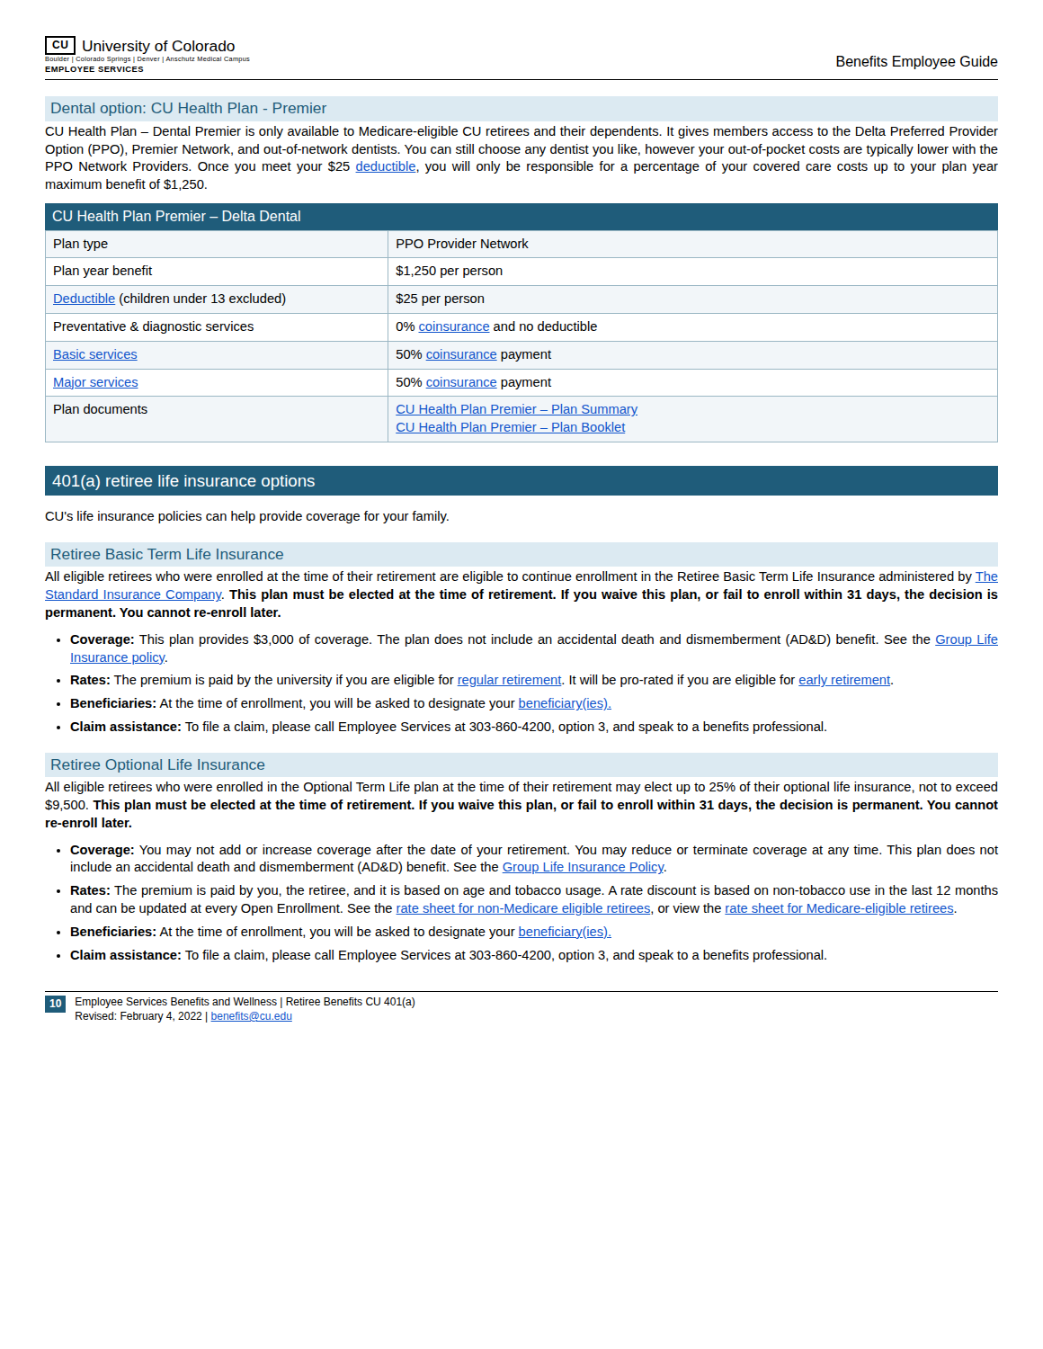CU University of Colorado
Boulder | Colorado Springs | Denver | Anschutz Medical Campus
EMPLOYEE SERVICES
Benefits Employee Guide
Dental option: CU Health Plan - Premier
CU Health Plan – Dental Premier is only available to Medicare-eligible CU retirees and their dependents. It gives members access to the Delta Preferred Provider Option (PPO), Premier Network, and out-of-network dentists. You can still choose any dentist you like, however your out-of-pocket costs are typically lower with the PPO Network Providers. Once you meet your $25 deductible, you will only be responsible for a percentage of your covered care costs up to your plan year maximum benefit of $1,250.
CU Health Plan Premier – Delta Dental
| Plan type | PPO Provider Network |
| Plan year benefit | $1,250 per person |
| Deductible (children under 13 excluded) | $25 per person |
| Preventative & diagnostic services | 0% coinsurance and no deductible |
| Basic services | 50% coinsurance payment |
| Major services | 50% coinsurance payment |
| Plan documents | CU Health Plan Premier – Plan Summary CU Health Plan Premier – Plan Booklet |
401(a) retiree life insurance options
CU's life insurance policies can help provide coverage for your family.
Retiree Basic Term Life Insurance
All eligible retirees who were enrolled at the time of their retirement are eligible to continue enrollment in the Retiree Basic Term Life Insurance administered by The Standard Insurance Company. This plan must be elected at the time of retirement. If you waive this plan, or fail to enroll within 31 days, the decision is permanent. You cannot re-enroll later.
Coverage: This plan provides $3,000 of coverage. The plan does not include an accidental death and dismemberment (AD&D) benefit. See the Group Life Insurance policy.
Rates: The premium is paid by the university if you are eligible for regular retirement. It will be pro-rated if you are eligible for early retirement.
Beneficiaries: At the time of enrollment, you will be asked to designate your beneficiary(ies).
Claim assistance: To file a claim, please call Employee Services at 303-860-4200, option 3, and speak to a benefits professional.
Retiree Optional Life Insurance
All eligible retirees who were enrolled in the Optional Term Life plan at the time of their retirement may elect up to 25% of their optional life insurance, not to exceed $9,500. This plan must be elected at the time of retirement. If you waive this plan, or fail to enroll within 31 days, the decision is permanent. You cannot re-enroll later.
Coverage: You may not add or increase coverage after the date of your retirement. You may reduce or terminate coverage at any time. This plan does not include an accidental death and dismemberment (AD&D) benefit. See the Group Life Insurance Policy.
Rates: The premium is paid by you, the retiree, and it is based on age and tobacco usage. A rate discount is based on non-tobacco use in the last 12 months and can be updated at every Open Enrollment. See the rate sheet for non-Medicare eligible retirees, or view the rate sheet for Medicare-eligible retirees.
Beneficiaries: At the time of enrollment, you will be asked to designate your beneficiary(ies).
Claim assistance: To file a claim, please call Employee Services at 303-860-4200, option 3, and speak to a benefits professional.
10 Employee Services Benefits and Wellness | Retiree Benefits CU 401(a)
Revised: February 4, 2022 | benefits@cu.edu